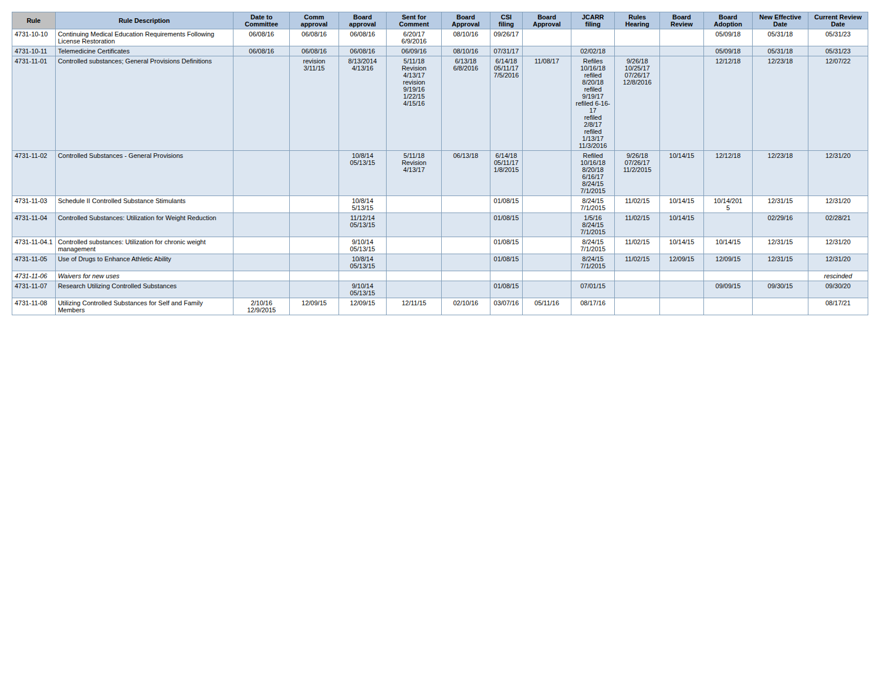| Rule | Rule Description | Date to Committee | Comm approval | Board approval | Sent for Comment | Board Approval | CSI filing | Board Approval | JCARR filing | Rules Hearing | Board Review | Board Adoption | New Effective Date | Current Review Date |
| --- | --- | --- | --- | --- | --- | --- | --- | --- | --- | --- | --- | --- | --- | --- |
| 4731-10-10 | Continuing Medical Education Requirements Following License Restoration | 06/08/16 | 06/08/16 | 06/08/16 | 6/20/17 6/9/2016 | 08/10/16 | 09/26/17 | | | | | 05/09/18 | 05/31/18 | 05/31/23 |
| 4731-10-11 | Telemedicine Certificates | 06/08/16 | 06/08/16 | 06/08/16 | 06/09/16 | 08/10/16 | 07/31/17 | | 02/02/18 | | | 05/09/18 | 05/31/18 | 05/31/23 |
| 4731-11-01 | Controlled substances; General Provisions Definitions | | revision 3/11/15 | 8/13/2014 4/13/16 | 5/11/18 Revision 4/13/17 revision 9/19/16 1/22/15 4/15/16 | 6/13/18 6/8/2016 | 6/14/18 05/11/17 7/5/2016 | 11/08/17 | Refiles 10/16/18 refiled 8/20/18 refiled 9/19/17 refiled 6-16-17 refiled 2/8/17 refiled 1/13/17 11/3/2016 | 9/26/18 10/25/17 07/26/17 12/8/2016 | | 12/12/18 | 12/23/18 | 12/07/22 |
| 4731-11-02 | Controlled Substances - General Provisions | | | 10/8/14 05/13/15 | 5/11/18 Revision 4/13/17 | 06/13/18 | 6/14/18 05/11/17 1/8/2015 | | Refiled 10/16/18 8/20/18 6/16/17 8/24/15 7/1/2015 | 9/26/18 07/26/17 11/2/2015 | 10/14/15 | 12/12/18 | 12/23/18 | 12/31/20 |
| 4731-11-03 | Schedule II Controlled Substance Stimulants | | | 10/8/14 5/13/15 | | | 01/08/15 | | 8/24/15 7/1/2015 | 11/02/15 | 10/14/15 | 10/14/201 5 | 12/31/15 | 12/31/20 |
| 4731-11-04 | Controlled Substances: Utilization for Weight Reduction | | | 11/12/14 05/13/15 | | | 01/08/15 | | 1/5/16 8/24/15 7/1/2015 | 11/02/15 | 10/14/15 | | 02/29/16 | 02/28/21 |
| 4731-11-04.1 | Controlled substances: Utilization for chronic weight management | | | 9/10/14 05/13/15 | | | 01/08/15 | | 8/24/15 7/1/2015 | 11/02/15 | 10/14/15 | 10/14/15 | 12/31/15 | 12/31/20 |
| 4731-11-05 | Use of Drugs to Enhance Athletic Ability | | | 10/8/14 05/13/15 | | | 01/08/15 | | 8/24/15 7/1/2015 | 11/02/15 | 12/09/15 | 12/09/15 | 12/31/15 | 12/31/20 |
| 4731-11-06 | Waivers for new uses | | | | | | | | | | | | | rescinded |
| 4731-11-07 | Research Utilizing Controlled Substances | | | 9/10/14 05/13/15 | | | 01/08/15 | | 07/01/15 | | | 09/09/15 | 09/30/15 | 09/30/20 |
| 4731-11-08 | Utilizing Controlled Substances for Self and Family Members | 2/10/16 12/9/2015 | 12/09/15 | 12/09/15 | 12/11/15 | 02/10/16 | 03/07/16 | 05/11/16 | 08/17/16 | | | | | 08/17/21 |